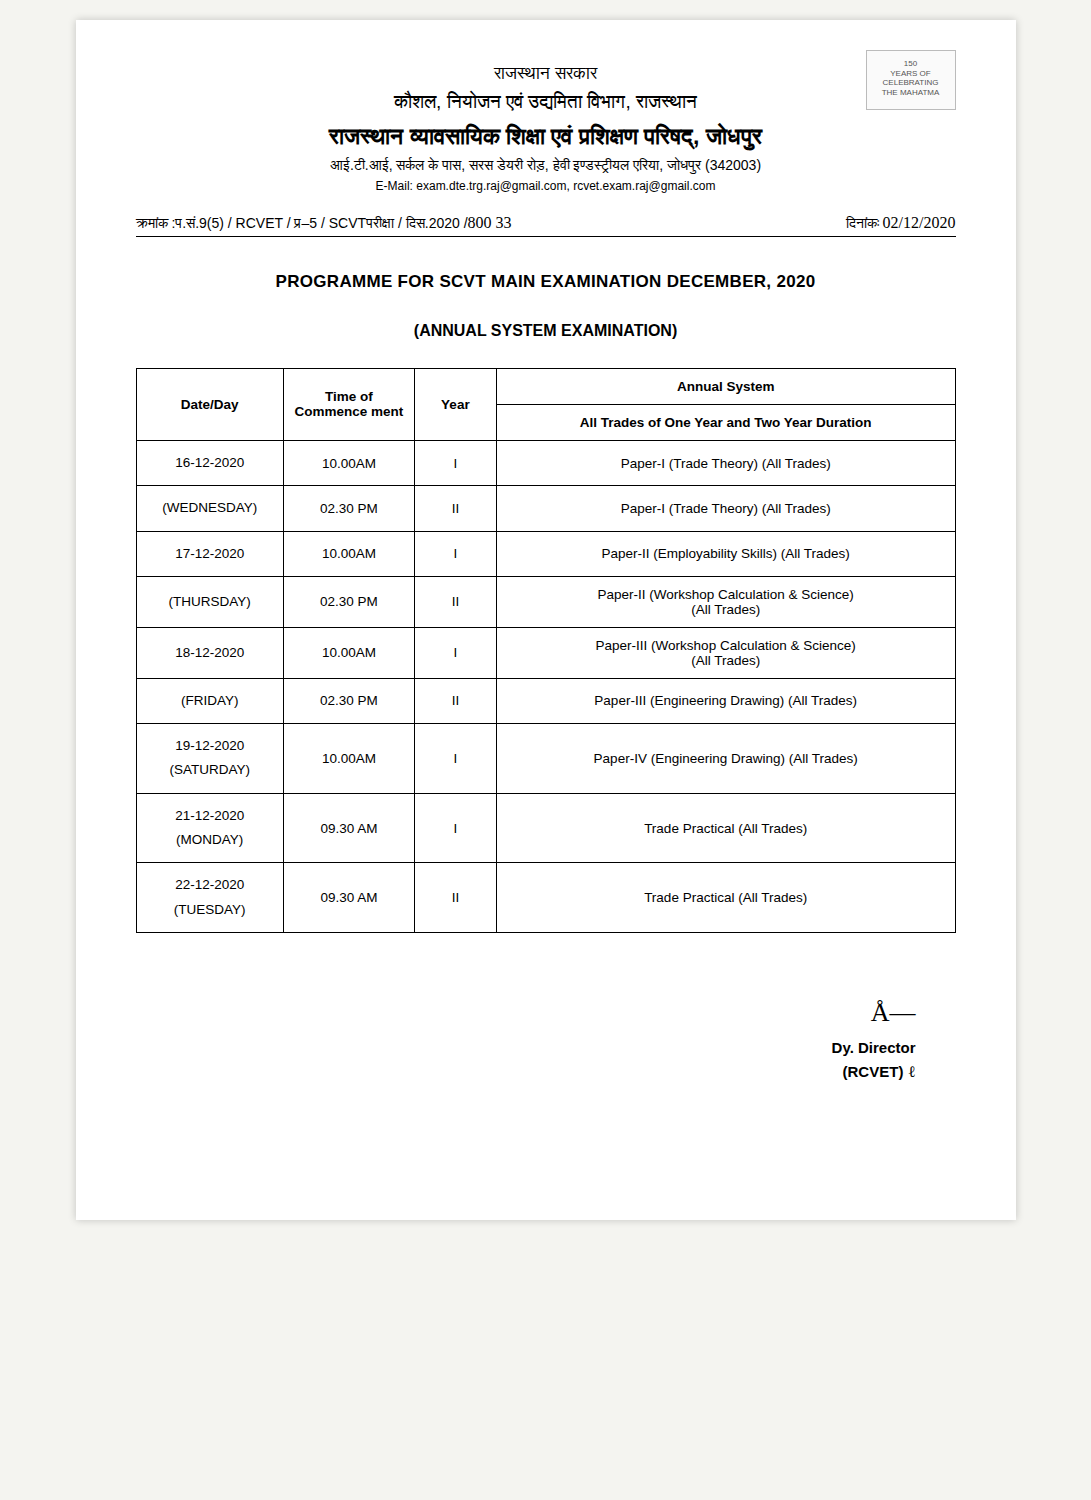150
YEARS OF
CELEBRATING
THE MAHATMA
राजस्थान सरकार
कौशल, नियोजन एवं उद्यमिता विभाग, राजस्थान
राजस्थान व्यावसायिक शिक्षा एवं प्रशिक्षण परिषद्, जोधपुर
आई.टी.आई, सर्कल के पास, सरस डेयरी रोड़, हेवी इण्डस्ट्रीयल एरिया, जोधपुर (342003)
E-Mail: exam.dte.trg.raj@gmail.com, rcvet.exam.raj@gmail.com
क्रमांक :प.सं.9(5) / RCVET / प्र–5 / SCVTपरीक्षा / दिस.2020 /800 33 दिनांकः 02/12/2020
PROGRAMME FOR SCVT MAIN EXAMINATION DECEMBER, 2020
(ANNUAL SYSTEM EXAMINATION)
| Date/Day | Time of Commence ment | Year | Annual System |
| --- | --- | --- | --- |
| All Trades of One Year and Two Year Duration |
| 16-12-2020 | 10.00AM | I | Paper-I (Trade Theory) (All Trades) |
| (WEDNESDAY) | 02.30 PM | II | Paper-I (Trade Theory) (All Trades) |
| 17-12-2020 | 10.00AM | I | Paper-II (Employability Skills) (All Trades) |
| (THURSDAY) | 02.30 PM | II | Paper-II (Workshop Calculation & Science) (All Trades) |
| 18-12-2020 | 10.00AM | I | Paper-III (Workshop Calculation & Science) (All Trades) |
| (FRIDAY) | 02.30 PM | II | Paper-III (Engineering Drawing) (All Trades) |
| 19-12-2020 (SATURDAY) | 10.00AM | I | Paper-IV (Engineering Drawing) (All Trades) |
| 21-12-2020 (MONDAY) | 09.30 AM | I | Trade Practical (All Trades) |
| 22-12-2020 (TUESDAY) | 09.30 AM | II | Trade Practical (All Trades) |
Å— Dy. Director
(RCVET) ℓ